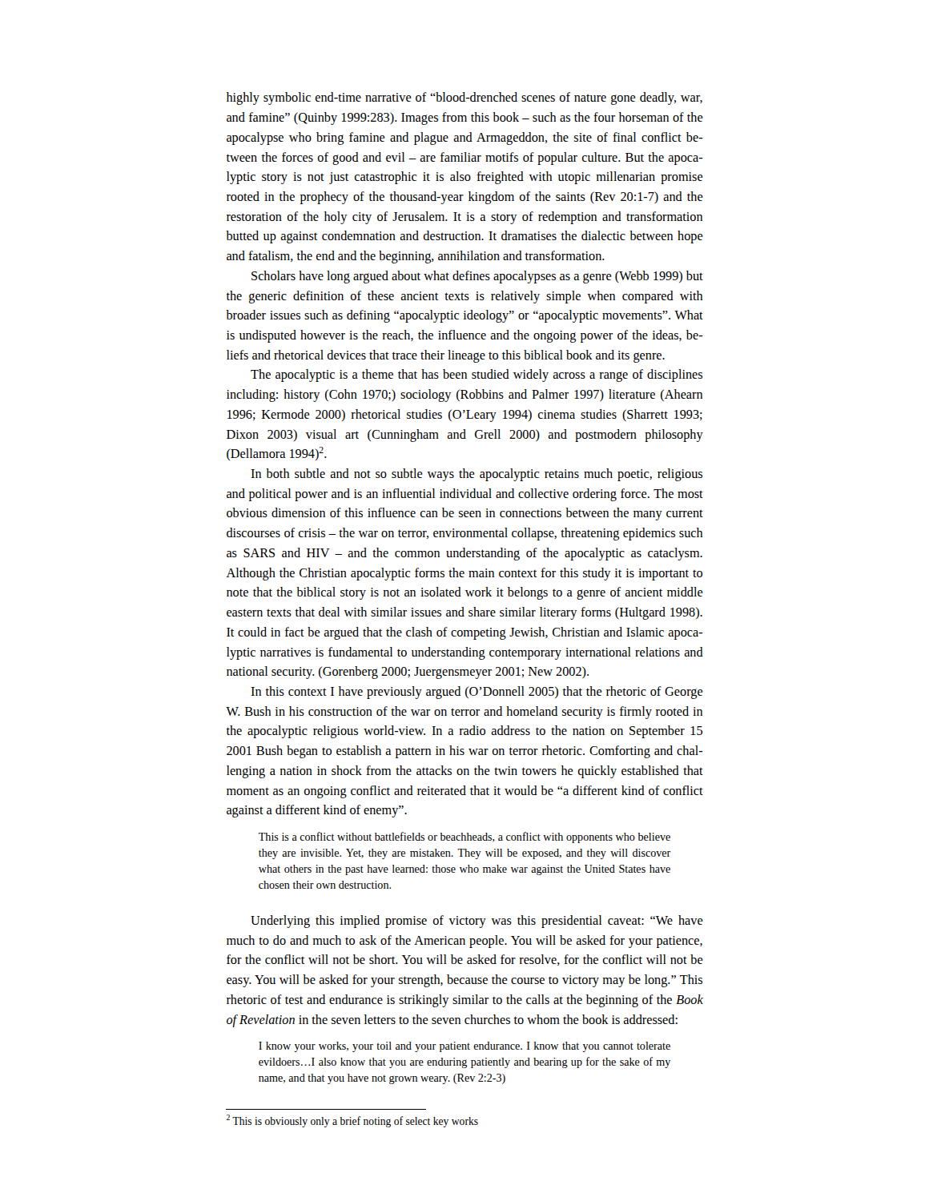highly symbolic end-time narrative of “blood-drenched scenes of nature gone deadly, war, and famine” (Quinby 1999:283). Images from this book – such as the four horseman of the apocalypse who bring famine and plague and Armageddon, the site of final conflict between the forces of good and evil – are familiar motifs of popular culture. But the apocalyptic story is not just catastrophic it is also freighted with utopic millenarian promise rooted in the prophecy of the thousand-year kingdom of the saints (Rev 20:1-7) and the restoration of the holy city of Jerusalem. It is a story of redemption and transformation butted up against condemnation and destruction. It dramatises the dialectic between hope and fatalism, the end and the beginning, annihilation and transformation.
Scholars have long argued about what defines apocalypses as a genre (Webb 1999) but the generic definition of these ancient texts is relatively simple when compared with broader issues such as defining “apocalyptic ideology” or “apocalyptic movements”. What is undisputed however is the reach, the influence and the ongoing power of the ideas, beliefs and rhetorical devices that trace their lineage to this biblical book and its genre.
The apocalyptic is a theme that has been studied widely across a range of disciplines including: history (Cohn 1970;) sociology (Robbins and Palmer 1997) literature (Ahearn 1996; Kermode 2000) rhetorical studies (O’Leary 1994) cinema studies (Sharrett 1993; Dixon 2003) visual art (Cunningham and Grell 2000) and postmodern philosophy (Dellamora 1994)2.
In both subtle and not so subtle ways the apocalyptic retains much poetic, religious and political power and is an influential individual and collective ordering force. The most obvious dimension of this influence can be seen in connections between the many current discourses of crisis – the war on terror, environmental collapse, threatening epidemics such as SARS and HIV – and the common understanding of the apocalyptic as cataclysm. Although the Christian apocalyptic forms the main context for this study it is important to note that the biblical story is not an isolated work it belongs to a genre of ancient middle eastern texts that deal with similar issues and share similar literary forms (Hultgard 1998). It could in fact be argued that the clash of competing Jewish, Christian and Islamic apocalyptic narratives is fundamental to understanding contemporary international relations and national security. (Gorenberg 2000; Juergensmeyer 2001; New 2002).
In this context I have previously argued (O’Donnell 2005) that the rhetoric of George W. Bush in his construction of the war on terror and homeland security is firmly rooted in the apocalyptic religious world-view. In a radio address to the nation on September 15 2001 Bush began to establish a pattern in his war on terror rhetoric. Comforting and challenging a nation in shock from the attacks on the twin towers he quickly established that moment as an ongoing conflict and reiterated that it would be “a different kind of conflict against a different kind of enemy”.
This is a conflict without battlefields or beachheads, a conflict with opponents who believe they are invisible. Yet, they are mistaken. They will be exposed, and they will discover what others in the past have learned: those who make war against the United States have chosen their own destruction.
Underlying this implied promise of victory was this presidential caveat: “We have much to do and much to ask of the American people. You will be asked for your patience, for the conflict will not be short. You will be asked for resolve, for the conflict will not be easy. You will be asked for your strength, because the course to victory may be long.” This rhetoric of test and endurance is strikingly similar to the calls at the beginning of the Book of Revelation in the seven letters to the seven churches to whom the book is addressed:
I know your works, your toil and your patient endurance. I know that you cannot tolerate evildoers…I also know that you are enduring patiently and bearing up for the sake of my name, and that you have not grown weary. (Rev 2:2-3)
2 This is obviously only a brief noting of select key works